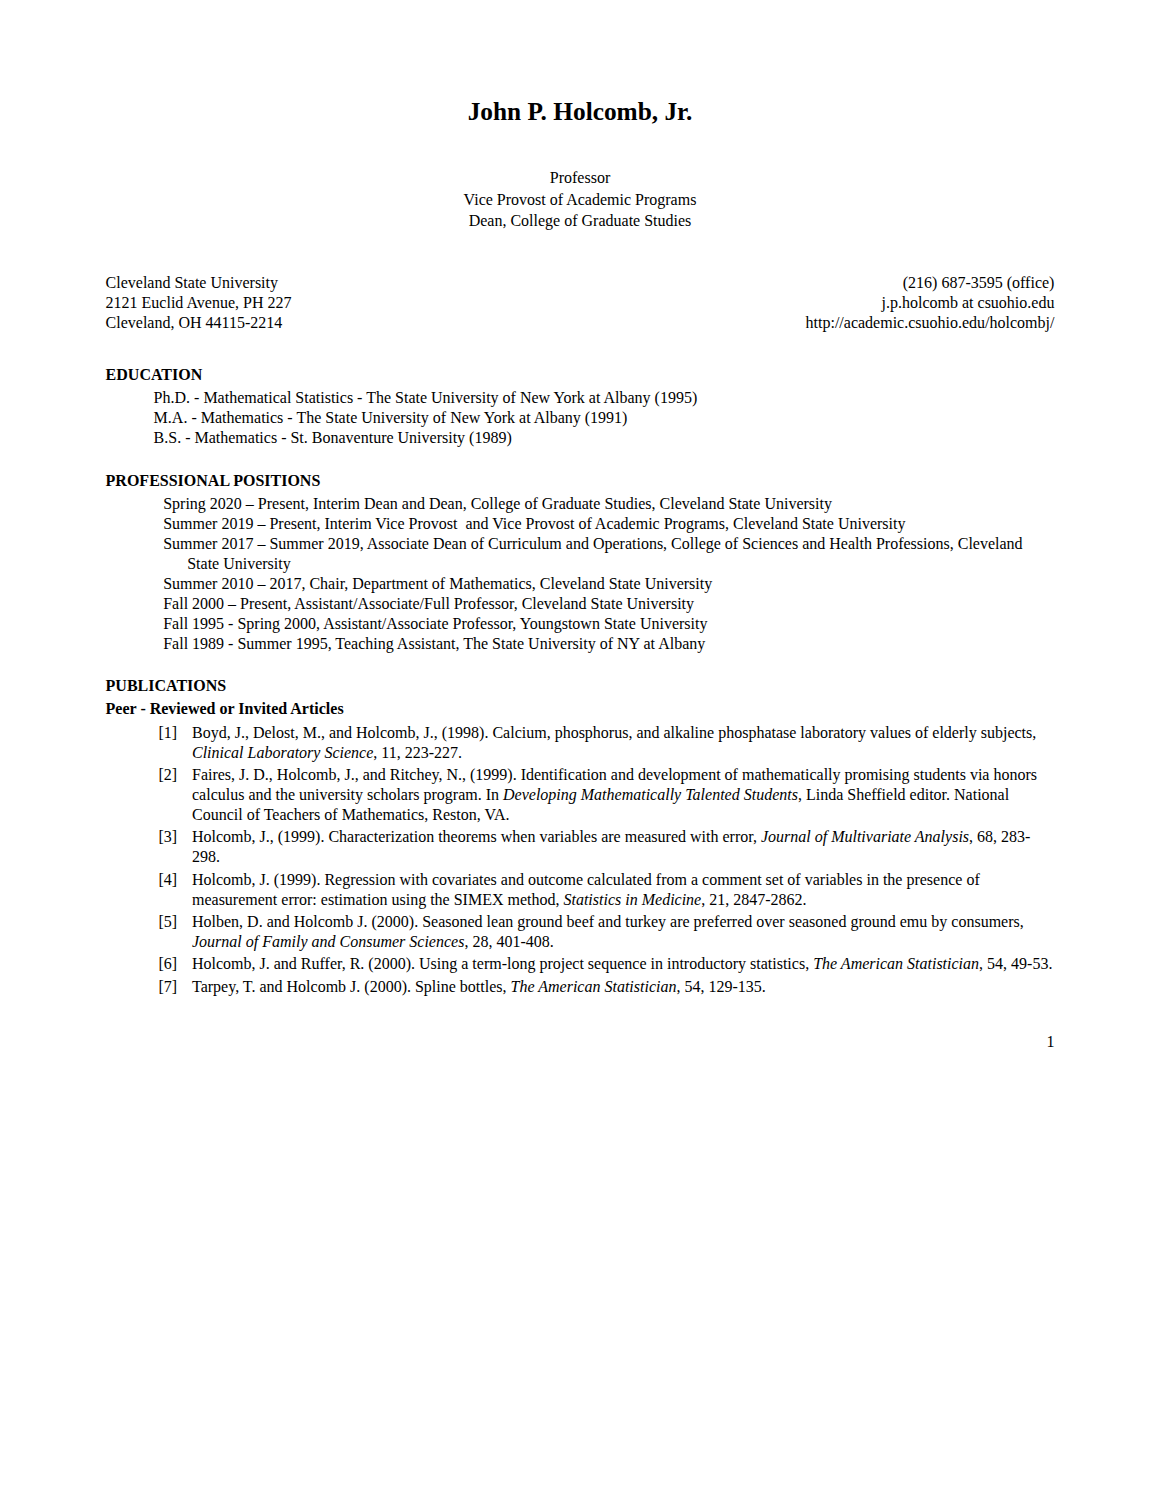John P. Holcomb, Jr.
Professor
Vice Provost of Academic Programs
Dean, College of Graduate Studies
| Cleveland State University | (216) 687-3595 (office) |
| 2121 Euclid Avenue, PH 227 | j.p.holcomb at csuohio.edu |
| Cleveland, OH 44115-2214 | http://academic.csuohio.edu/holcombj/ |
Education
Ph.D. - Mathematical Statistics - The State University of New York at Albany (1995)
M.A. - Mathematics - The State University of New York at Albany (1991)
B.S. - Mathematics - St. Bonaventure University (1989)
Professional Positions
Spring 2020 – Present, Interim Dean and Dean, College of Graduate Studies, Cleveland State University
Summer 2019 – Present, Interim Vice Provost and Vice Provost of Academic Programs, Cleveland State University
Summer 2017 – Summer 2019, Associate Dean of Curriculum and Operations, College of Sciences and Health Professions, Cleveland State University
Summer 2010 – 2017, Chair, Department of Mathematics, Cleveland State University
Fall 2000 – Present, Assistant/Associate/Full Professor, Cleveland State University
Fall 1995 - Spring 2000, Assistant/Associate Professor, Youngstown State University
Fall 1989 - Summer 1995, Teaching Assistant, The State University of NY at Albany
Publications
Peer - Reviewed or Invited Articles
[1] Boyd, J., Delost, M., and Holcomb, J., (1998). Calcium, phosphorus, and alkaline phosphatase laboratory values of elderly subjects, Clinical Laboratory Science, 11, 223-227.
[2] Faires, J. D., Holcomb, J., and Ritchey, N., (1999). Identification and development of mathematically promising students via honors calculus and the university scholars program. In Developing Mathematically Talented Students, Linda Sheffield editor. National Council of Teachers of Mathematics, Reston, VA.
[3] Holcomb, J., (1999). Characterization theorems when variables are measured with error, Journal of Multivariate Analysis, 68, 283-298.
[4] Holcomb, J. (1999). Regression with covariates and outcome calculated from a comment set of variables in the presence of measurement error: estimation using the SIMEX method, Statistics in Medicine, 21, 2847-2862.
[5] Holben, D. and Holcomb J. (2000). Seasoned lean ground beef and turkey are preferred over seasoned ground emu by consumers, Journal of Family and Consumer Sciences, 28, 401-408.
[6] Holcomb, J. and Ruffer, R. (2000). Using a term-long project sequence in introductory statistics, The American Statistician, 54, 49-53.
[7] Tarpey, T. and Holcomb J. (2000). Spline bottles, The American Statistician, 54, 129-135.
1